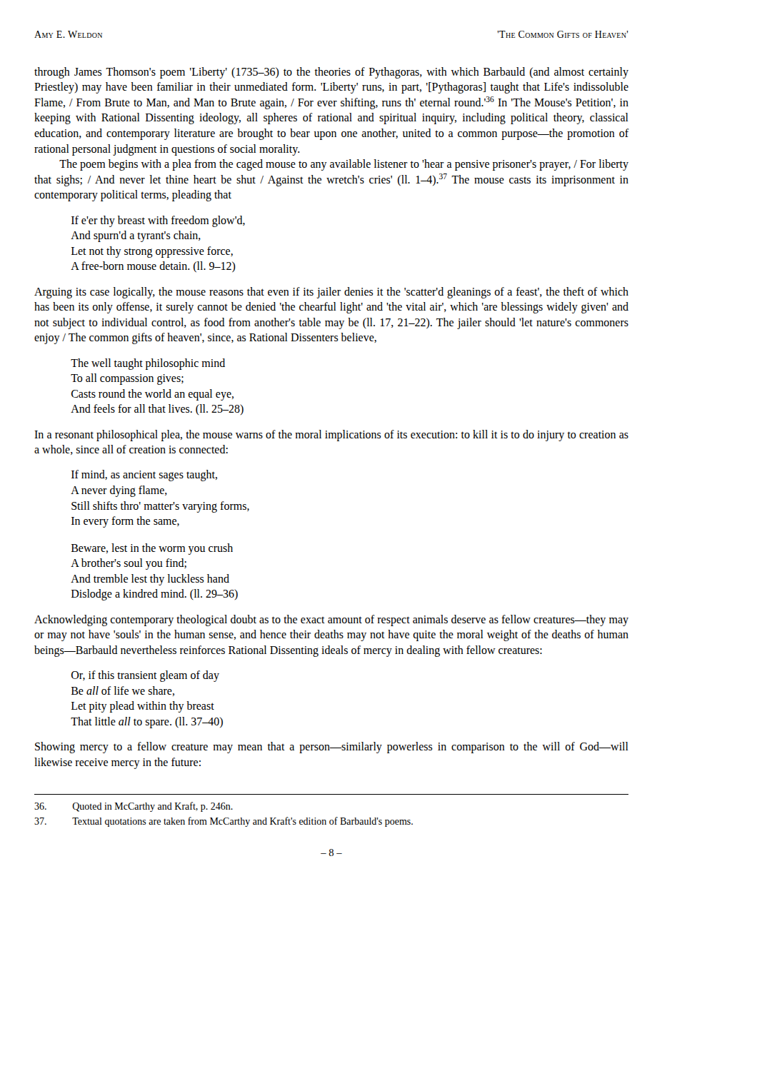Amy E. Weldon 'The Common Gifts of Heaven'
through James Thomson's poem 'Liberty' (1735–36) to the theories of Pythagoras, with which Barbauld (and almost certainly Priestley) may have been familiar in their unmediated form. 'Liberty' runs, in part, '[Pythagoras] taught that Life's indissoluble Flame, / From Brute to Man, and Man to Brute again, / For ever shifting, runs th' eternal round.'36 In 'The Mouse's Petition', in keeping with Rational Dissenting ideology, all spheres of rational and spiritual inquiry, including political theory, classical education, and contemporary literature are brought to bear upon one another, united to a common purpose—the promotion of rational personal judgment in questions of social morality.
The poem begins with a plea from the caged mouse to any available listener to 'hear a pensive prisoner's prayer, / For liberty that sighs; / And never let thine heart be shut / Against the wretch's cries' (ll. 1–4).37 The mouse casts its imprisonment in contemporary political terms, pleading that
If e'er thy breast with freedom glow'd,
And spurn'd a tyrant's chain,
Let not thy strong oppressive force,
A free-born mouse detain. (ll. 9–12)
Arguing its case logically, the mouse reasons that even if its jailer denies it the 'scatter'd gleanings of a feast', the theft of which has been its only offense, it surely cannot be denied 'the chearful light' and 'the vital air', which 'are blessings widely given' and not subject to individual control, as food from another's table may be (ll. 17, 21–22). The jailer should 'let nature's commoners enjoy / The common gifts of heaven', since, as Rational Dissenters believe,
The well taught philosophic mind
To all compassion gives;
Casts round the world an equal eye,
And feels for all that lives. (ll. 25–28)
In a resonant philosophical plea, the mouse warns of the moral implications of its execution: to kill it is to do injury to creation as a whole, since all of creation is connected:
If mind, as ancient sages taught,
A never dying flame,
Still shifts thro' matter's varying forms,
In every form the same,
Beware, lest in the worm you crush
A brother's soul you find;
And tremble lest thy luckless hand
Dislodge a kindred mind. (ll. 29–36)
Acknowledging contemporary theological doubt as to the exact amount of respect animals deserve as fellow creatures—they may or may not have 'souls' in the human sense, and hence their deaths may not have quite the moral weight of the deaths of human beings—Barbauld nevertheless reinforces Rational Dissenting ideals of mercy in dealing with fellow creatures:
Or, if this transient gleam of day
Be all of life we share,
Let pity plead within thy breast
That little all to spare. (ll. 37–40)
Showing mercy to a fellow creature may mean that a person—similarly powerless in comparison to the will of God—will likewise receive mercy in the future:
| 36. | Quoted in McCarthy and Kraft, p. 246n. |
| 37. | Textual quotations are taken from McCarthy and Kraft's edition of Barbauld's poems. |
– 8 –